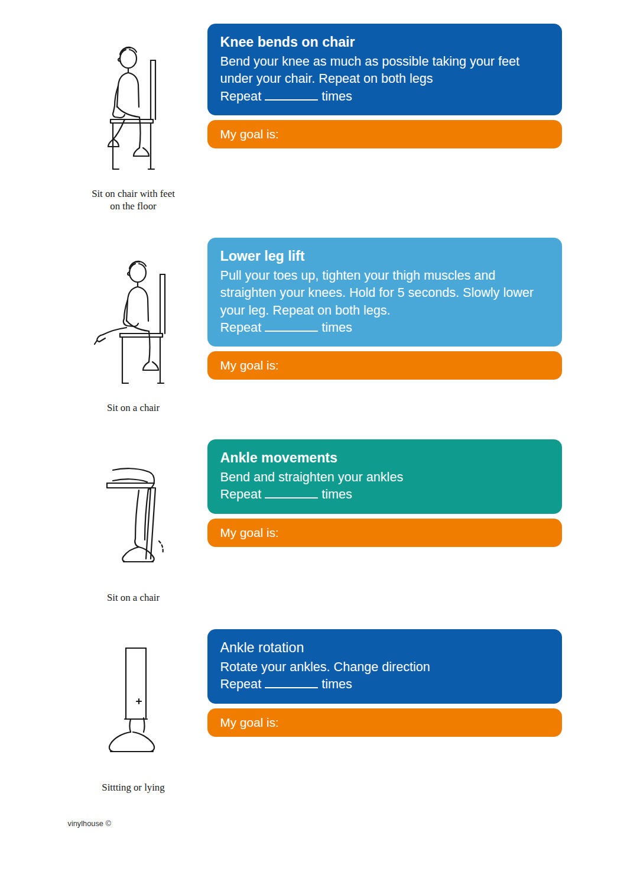Sit on chair with feet
on the floor
Knee bends on chair
Bend your knee as much as possible taking your feet under your chair. Repeat on both legs
Repeat times
My goal is:
Sit on a chair
Lower leg lift
Pull your toes up, tighten your thigh muscles and straighten your knees. Hold for 5 seconds. Slowly lower your leg. Repeat on both legs.
Repeat times
My goal is:
Sit on a chair
Ankle movements
Bend and straighten your ankles
Repeat times
My goal is:
Sittting or lying
Ankle rotation
Rotate your ankles. Change direction
Repeat times
My goal is:
vinylhouse ©